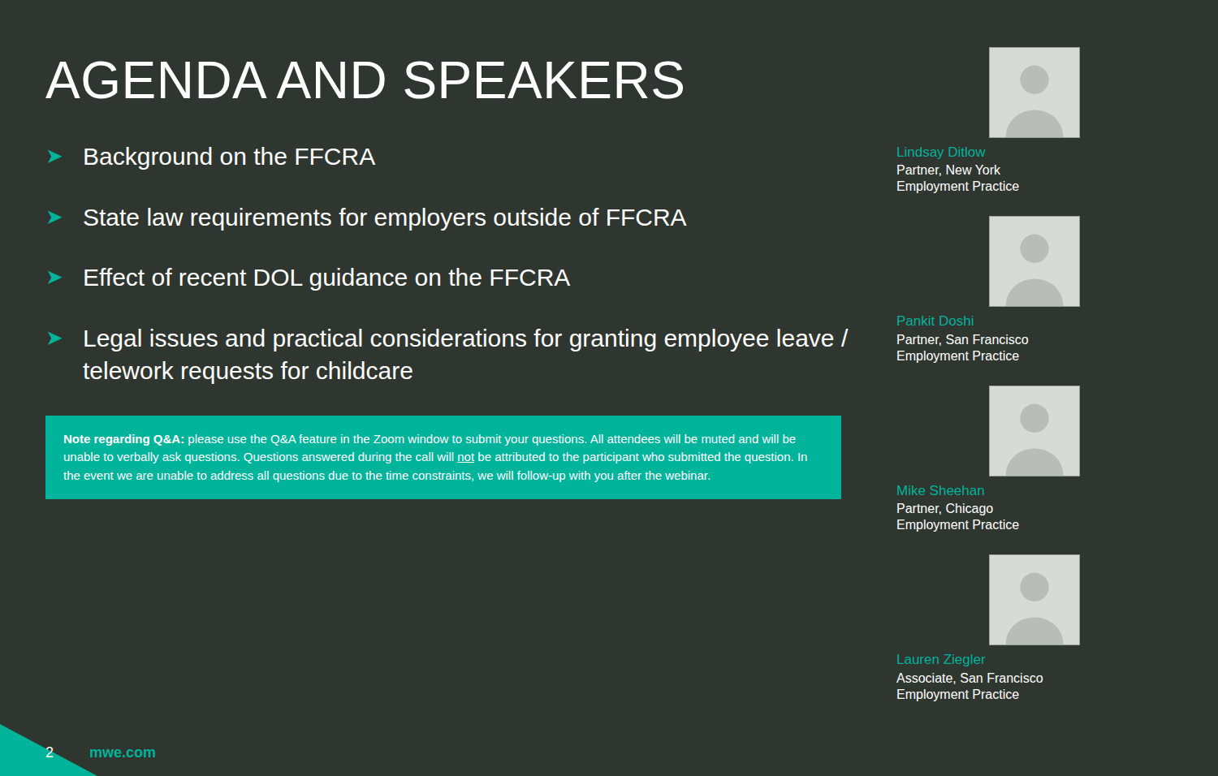AGENDA AND SPEAKERS
Background on the FFCRA
State law requirements for employers outside of FFCRA
Effect of recent DOL guidance on the FFCRA
Legal issues and practical considerations for granting employee leave / telework requests for childcare
Note regarding Q&A: please use the Q&A feature in the Zoom window to submit your questions. All attendees will be muted and will be unable to verbally ask questions. Questions answered during the call will not be attributed to the participant who submitted the question. In the event we are unable to address all questions due to the time constraints, we will follow-up with you after the webinar.
Lindsay Ditlow
Partner, New York
Employment Practice
Pankit Doshi
Partner, San Francisco
Employment Practice
Mike Sheehan
Partner, Chicago
Employment Practice
Lauren Ziegler
Associate, San Francisco
Employment Practice
2
mwe.com